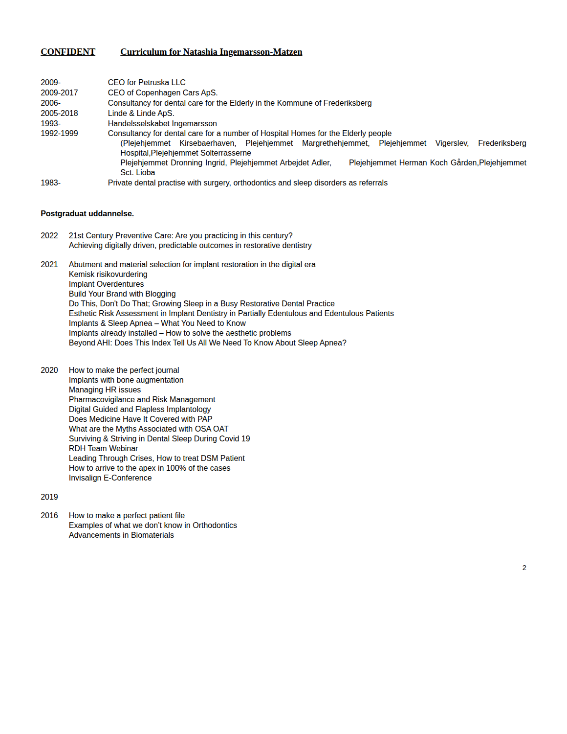CONFIDENT Curriculum for Natashia Ingemarsson-Matzen
| 2009- | CEO for Petruska LLC |
| 2009-2017 | CEO of Copenhagen Cars ApS. |
| 2006- | Consultancy for dental care for the Elderly in the Kommune of Frederiksberg |
| 2005-2018 | Linde & Linde ApS. |
| 1993- | Handelsselskabet Ingemarsson |
| 1992-1999 | Consultancy for dental care for a number of Hospital Homes for the Elderly people (Plejehjemmet Kirsebaerhaven, Plejehjemmet Margrethehjemmet, Plejehjemmet Vigerslev, Frederiksberg Hospital,Plejehjemmet Solterrasserne Plejehjemmet Dronning Ingrid, Plejehjemmet Arbejdet Adler, Plejehjemmet Herman Koch Gården,Plejehjemmet Sct. Lioba |
| 1983- | Private dental practise with surgery, orthodontics and sleep disorders as referrals |
Postgraduat uddannelse.
| 2022 | 21st Century Preventive Care: Are you practicing in this century? Achieving digitally driven, predictable outcomes in restorative dentistry |
| 2021 | Abutment and material selection for implant restoration in the digital era Kemisk risikovurdering Implant Overdentures Build Your Brand with Blogging Do This, Don't Do That; Growing Sleep in a Busy Restorative Dental Practice Esthetic Risk Assessment in Implant Dentistry in Partially Edentulous and Edentulous Patients Implants & Sleep Apnea – What You Need to Know Implants already installed – How to solve the aesthetic problems Beyond AHI: Does This Index Tell Us All We Need To Know About Sleep Apnea? |
| 2020 | How to make the perfect journal Implants with bone augmentation Managing HR issues Pharmacovigilance and Risk Management Digital Guided and Flapless Implantology Does Medicine Have It Covered with PAP What are the Myths Associated with OSA OAT Surviving & Striving in Dental Sleep During Covid 19 RDH Team Webinar Leading Through Crises, How to treat DSM Patient How to arrive to the apex in 100% of the cases Invisalign E-Conference |
| 2019 | |
| 2016 | How to make a perfect patient file Examples of what we don’t know in Orthodontics Advancements in Biomaterials |
2